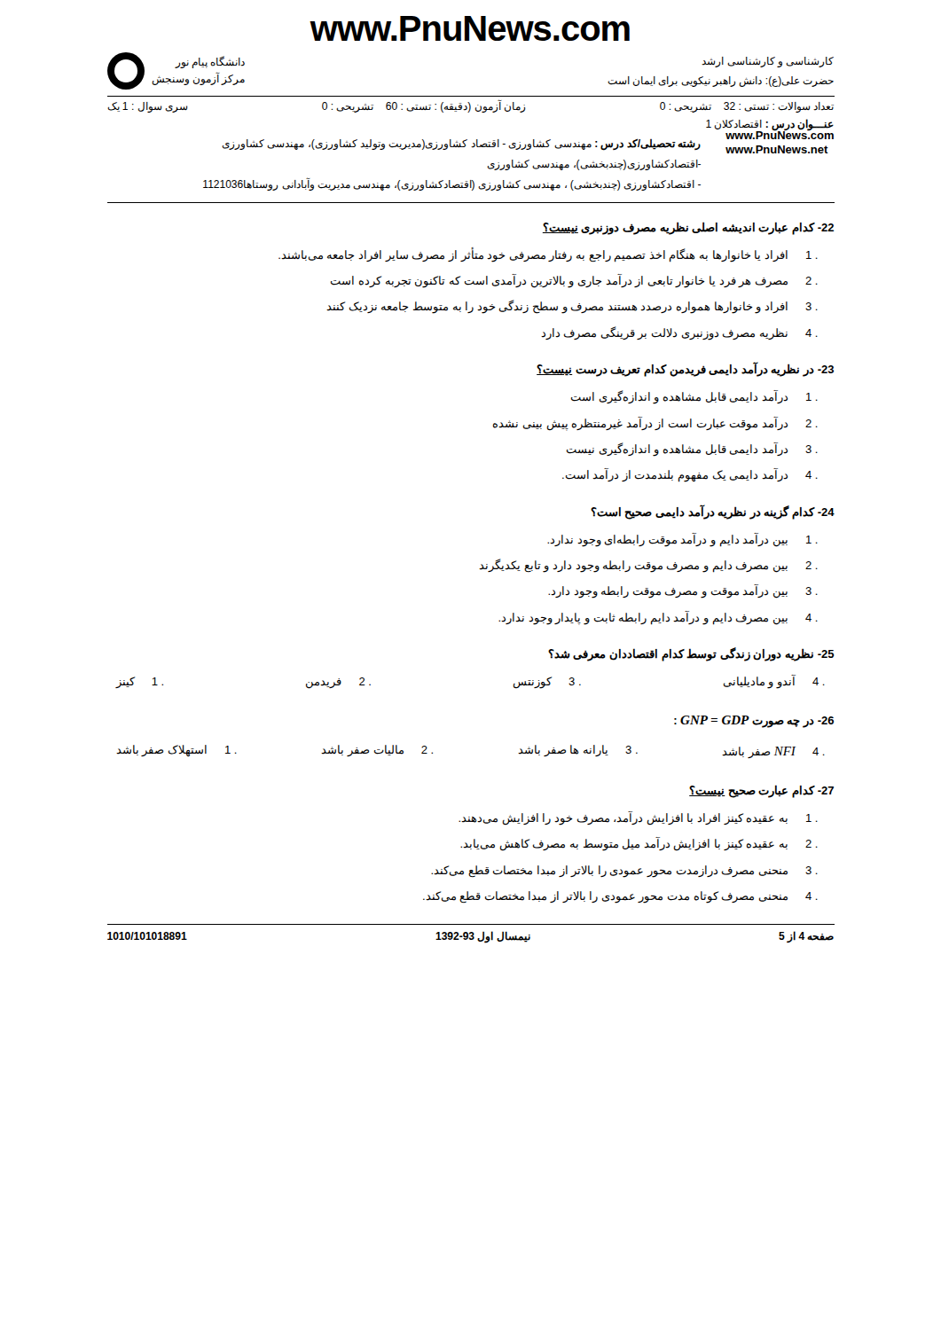www.PnuNews.com
کارشناسی و کارشناسی ارشد
حضرت علی(ع): دانش راهبر نیکویی برای ایمان است
دانشگاه پیام نور
مرکز آزمون وسنجش
تعداد سوالات : تستی : 32 تشریحی : 0
زمان آزمون (دقیقه) : تستی : 60 تشریحی : 0
سری سوال : 1 یک
عنـــوان درس : اقتصادکلان 1
www.PnuNews.com
www.PnuNews.net
رشته تحصیلی/کد درس : مهندسی کشاورزی - اقتصاد کشاورزی(مدیریت وتولید کشاورزی)، مهندسی کشاورزی -اقتصادکشاورزی(چندبخشی)، مهندسی کشاورزی
- اقتصادکشاورزی (چندبخشی) ، مهندسی کشاورزی (اقتصادکشاورزی)، مهندسی مدیریت وآبادانی روستاها1121036
22- کدام عبارت اندیشه اصلی نظریه مصرف دوزنبری نیست؟
1 . افراد یا خانوارها به هنگام اخذ تصمیم راجع به رفتار مصرفی خود متأثر از مصرف سایر افراد جامعه می‌باشند.
2 . مصرف هر فرد یا خانوار تابعی از درآمد جاری و بالاترین درآمدی است که تاکنون تجربه کرده است
3 . افراد و خانوارها همواره درصدد هستند مصرف و سطح زندگی خود را به متوسط جامعه نزدیک کنند
4 . نظریه مصرف دوزنبری دلالت بر قرینگی مصرف دارد
23- در نظریه درآمد دایمی فریدمن کدام تعریف درست نیست؟
1 . درآمد دایمی قابل مشاهده و اندازه‌گیری است
2 . درآمد موقت عبارت است از درآمد غیرمنتظره پیش بینی نشده
3 . درآمد دایمی قابل مشاهده و اندازه‌گیری نیست
4 . درآمد دایمی یک مفهوم بلندمدت از درآمد است.
24- کدام گزینه در نظریه درآمد دایمی صحیح است؟
1 . بین درآمد دایم و درآمد موقت رابطه‌ای وجود ندارد.
2 . بین مصرف دایم و مصرف موقت رابطه وجود دارد و تابع یکدیگرند
3 . بین درآمد موقت و مصرف موقت رابطه وجود دارد.
4 . بین مصرف دایم و درآمد دایم رابطه ثابت و پایدار وجود ندارد.
25- نظریه دوران زندگی توسط کدام اقتصاددان معرفی شد؟
4 . آندو و مادیلیانی 3 . کوزنتس 2 . فریدمن 1 . کینز
26- در چه صورت GNP = GDP :
4 . NFI صفر باشد 3 . یارانه ها صفر باشد 2 . مالیات صفر باشد 1 . استهلاک صفر باشد
27- کدام عبارت صحیح نیست؟
1 . به عقیده کینز افراد با افزایش درآمد، مصرف خود را افزایش می‌دهند.
2 . به عقیده کینز با افزایش درآمد میل متوسط به مصرف کاهش می‌یابد.
3 . منحنی مصرف درازمدت محور عمودی را بالاتر از مبدا مختصات قطع می‌کند.
4 . منحنی مصرف کوتاه مدت محور عمودی را بالاتر از مبدا مختصات قطع می‌کند.
صفحه 4 از 5
نیمسال اول 93-1392
1010/101018891